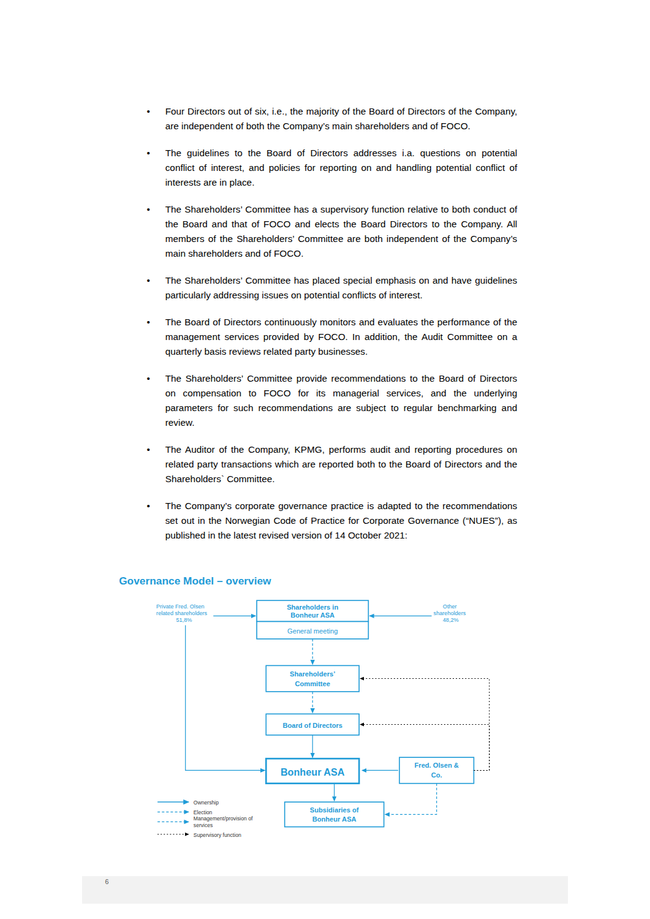Four Directors out of six, i.e., the majority of the Board of Directors of the Company, are independent of both the Company’s main shareholders and of FOCO.
The guidelines to the Board of Directors addresses i.a. questions on potential conflict of interest, and policies for reporting on and handling potential conflict of interests are in place.
The Shareholders’ Committee has a supervisory function relative to both conduct of the Board and that of FOCO and elects the Board Directors to the Company. All members of the Shareholders’ Committee are both independent of the Company’s main shareholders and of FOCO.
The Shareholders’ Committee has placed special emphasis on and have guidelines particularly addressing issues on potential conflicts of interest.
The Board of Directors continuously monitors and evaluates the performance of the management services provided by FOCO. In addition, the Audit Committee on a quarterly basis reviews related party businesses.
The Shareholders’ Committee provide recommendations to the Board of Directors on compensation to FOCO for its managerial services, and the underlying parameters for such recommendations are subject to regular benchmarking and review.
The Auditor of the Company, KPMG, performs audit and reporting procedures on related party transactions which are reported both to the Board of Directors and the Shareholders` Committee.
The Company’s corporate governance practice is adapted to the recommendations set out in the Norwegian Code of Practice for Corporate Governance (“NUES”), as published in the latest revised version of 14 October 2021:
Governance Model – overview
Private Fred. Olsen related shareholders 51,8% Other shareholders 48,2% Shareholders in Bonheur ASA General meeting Shareholders’ Committee Board of Directors Bonheur ASA Fred. Olsen & Co. Subsidiaries of Bonheur ASA Ownership Election Management/provision of services Supervisory function
6